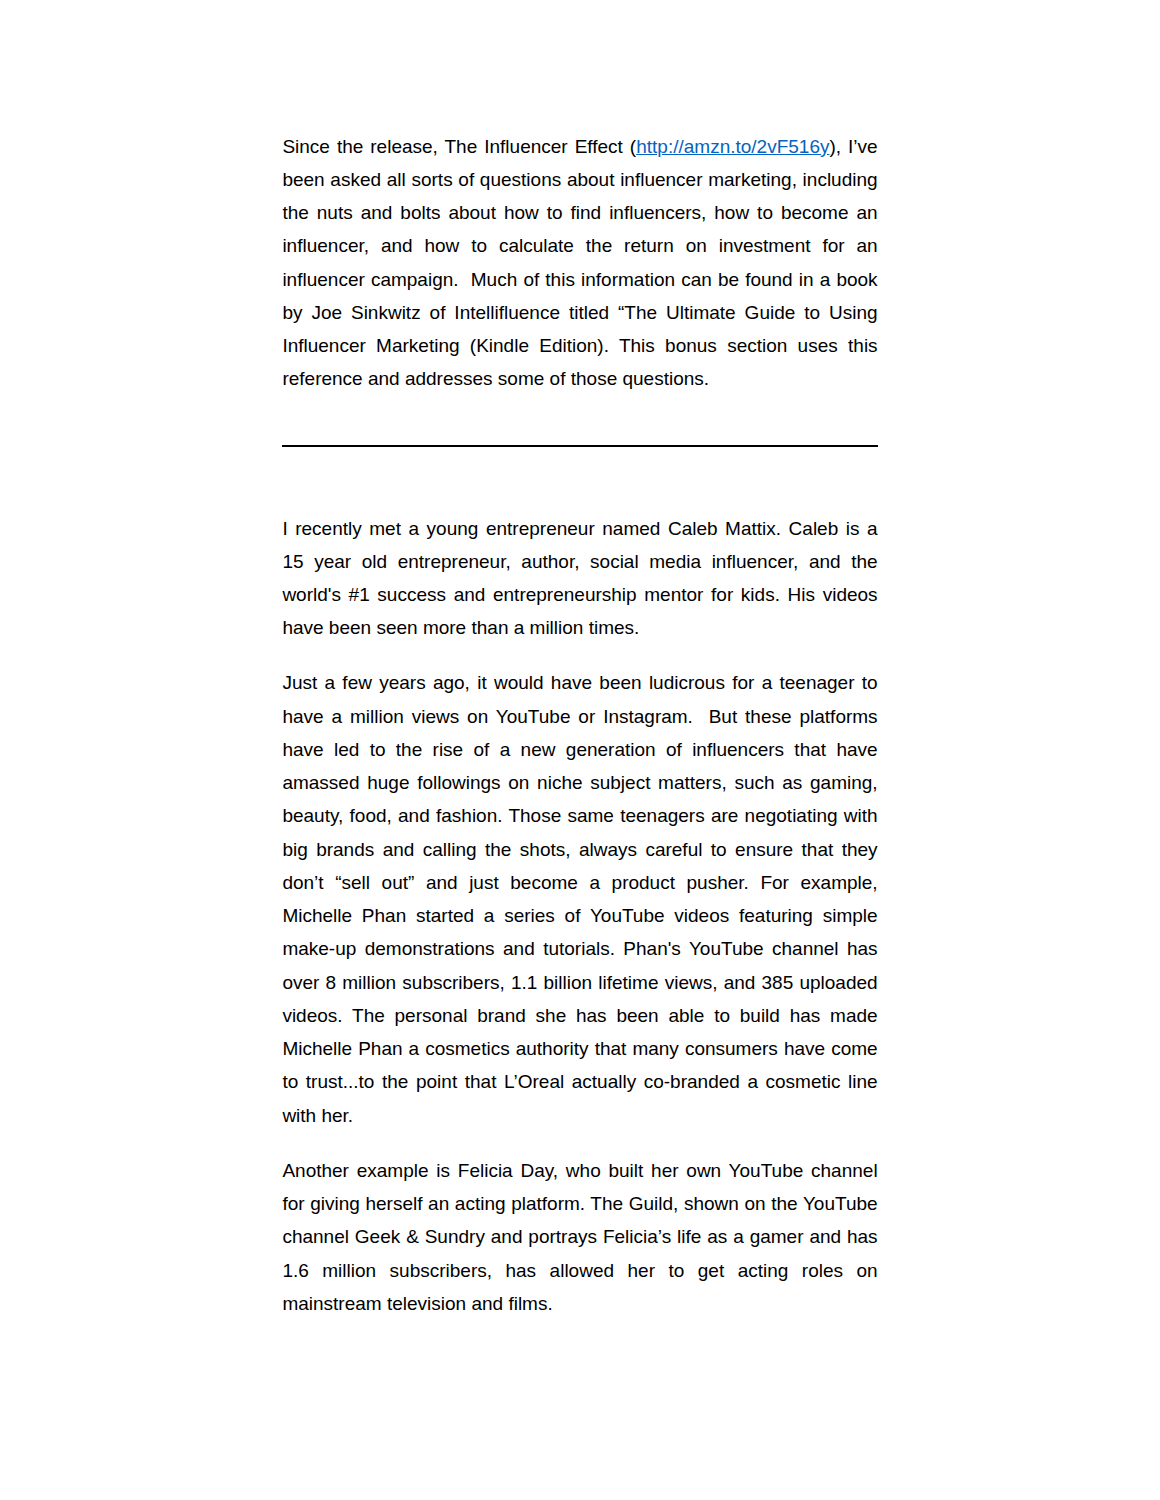Since the release, The Influencer Effect (http://amzn.to/2vF516y), I’ve been asked all sorts of questions about influencer marketing, including the nuts and bolts about how to find influencers, how to become an influencer, and how to calculate the return on investment for an influencer campaign. Much of this information can be found in a book by Joe Sinkwitz of Intellifluence titled “The Ultimate Guide to Using Influencer Marketing (Kindle Edition). This bonus section uses this reference and addresses some of those questions.
I recently met a young entrepreneur named Caleb Mattix. Caleb is a 15 year old entrepreneur, author, social media influencer, and the world's #1 success and entrepreneurship mentor for kids. His videos have been seen more than a million times.
Just a few years ago, it would have been ludicrous for a teenager to have a million views on YouTube or Instagram. But these platforms have led to the rise of a new generation of influencers that have amassed huge followings on niche subject matters, such as gaming, beauty, food, and fashion. Those same teenagers are negotiating with big brands and calling the shots, always careful to ensure that they don’t “sell out” and just become a product pusher. For example, Michelle Phan started a series of YouTube videos featuring simple make-up demonstrations and tutorials. Phan's YouTube channel has over 8 million subscribers, 1.1 billion lifetime views, and 385 uploaded videos. The personal brand she has been able to build has made Michelle Phan a cosmetics authority that many consumers have come to trust...to the point that L’Oreal actually co-branded a cosmetic line with her.
Another example is Felicia Day, who built her own YouTube channel for giving herself an acting platform. The Guild, shown on the YouTube channel Geek & Sundry and portrays Felicia’s life as a gamer and has 1.6 million subscribers, has allowed her to get acting roles on mainstream television and films.